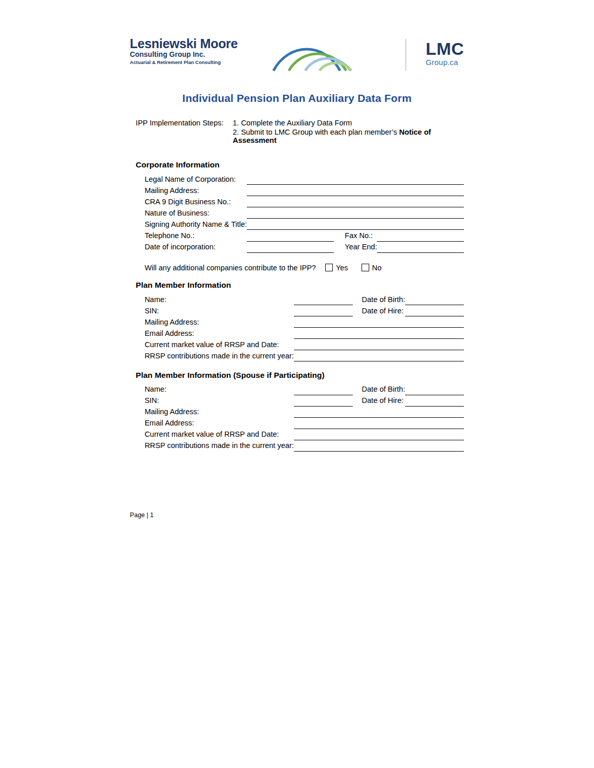Lesniewski Moore
Consulting Group Inc.
Actuarial & Retirement Plan Consulting
LMC
Group.ca
Individual Pension Plan Auxiliary Data Form
IPP Implementation Steps:
1. Complete the Auxiliary Data Form
2. Submit to LMC Group with each plan member’s Notice of Assessment
Corporate Information
| Legal Name of Corporation: | |
| Mailing Address: | |
| CRA 9 Digit Business No.: | |
| Nature of Business: | |
| Signing Authority Name & Title: | |
| Telephone No.: | | | Fax No.: | |
| Date of incorporation: | | | Year End: | |
Will any additional companies contribute to the IPP? Yes No
Plan Member Information
| Name: | | | Date of Birth: | |
| SIN: | | | Date of Hire: | |
| Mailing Address: | |
| Email Address: | |
| Current market value of RRSP and Date: | |
| RRSP contributions made in the current year: | |
Plan Member Information (Spouse if Participating)
| Name: | | | Date of Birth: | |
| SIN: | | | Date of Hire: | |
| Mailing Address: | |
| Email Address: | |
| Current market value of RRSP and Date: | |
| RRSP contributions made in the current year: | |
Page | 1